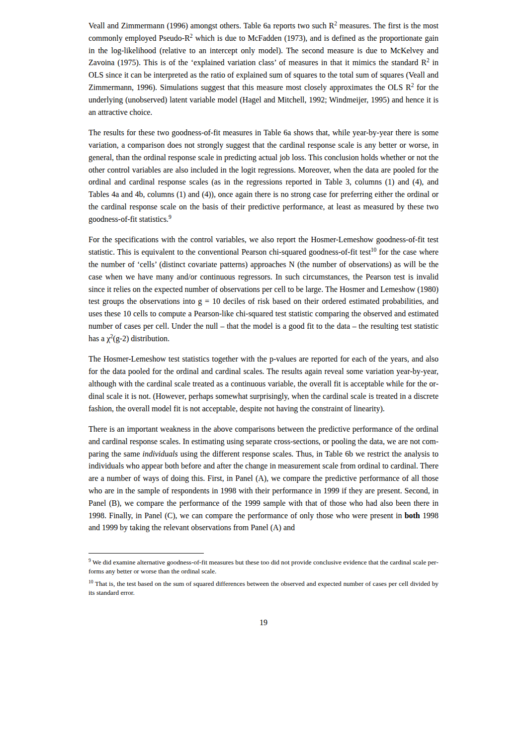Veall and Zimmermann (1996) amongst others. Table 6a reports two such R2 measures. The first is the most commonly employed Pseudo-R2 which is due to McFadden (1973), and is defined as the proportionate gain in the log-likelihood (relative to an intercept only model). The second measure is due to McKelvey and Zavoina (1975). This is of the ‘explained variation class’ of measures in that it mimics the standard R2 in OLS since it can be interpreted as the ratio of explained sum of squares to the total sum of squares (Veall and Zimmermann, 1996). Simulations suggest that this measure most closely approximates the OLS R2 for the underlying (unobserved) latent variable model (Hagel and Mitchell, 1992; Windmeijer, 1995) and hence it is an attractive choice.
The results for these two goodness-of-fit measures in Table 6a shows that, while year-by-year there is some variation, a comparison does not strongly suggest that the cardinal response scale is any better or worse, in general, than the ordinal response scale in predicting actual job loss. This conclusion holds whether or not the other control variables are also included in the logit regressions. Moreover, when the data are pooled for the ordinal and cardinal response scales (as in the regressions reported in Table 3, columns (1) and (4), and Tables 4a and 4b, columns (1) and (4)), once again there is no strong case for preferring either the ordinal or the cardinal response scale on the basis of their predictive performance, at least as measured by these two goodness-of-fit statistics.9
For the specifications with the control variables, we also report the Hosmer-Lemeshow goodness-of-fit test statistic. This is equivalent to the conventional Pearson chi-squared goodness-of-fit test10 for the case where the number of ‘cells’ (distinct covariate patterns) approaches N (the number of observations) as will be the case when we have many and/or continuous regressors. In such circumstances, the Pearson test is invalid since it relies on the expected number of observations per cell to be large. The Hosmer and Lemeshow (1980) test groups the observations into g = 10 deciles of risk based on their ordered estimated probabilities, and uses these 10 cells to compute a Pearson-like chi-squared test statistic comparing the observed and estimated number of cases per cell. Under the null – that the model is a good fit to the data – the resulting test statistic has a χ2(g-2) distribution.
The Hosmer-Lemeshow test statistics together with the p-values are reported for each of the years, and also for the data pooled for the ordinal and cardinal scales. The results again reveal some variation year-by-year, although with the cardinal scale treated as a continuous variable, the overall fit is acceptable while for the ordinal scale it is not. (However, perhaps somewhat surprisingly, when the cardinal scale is treated in a discrete fashion, the overall model fit is not acceptable, despite not having the constraint of linearity).
There is an important weakness in the above comparisons between the predictive performance of the ordinal and cardinal response scales. In estimating using separate cross-sections, or pooling the data, we are not comparing the same individuals using the different response scales. Thus, in Table 6b we restrict the analysis to individuals who appear both before and after the change in measurement scale from ordinal to cardinal. There are a number of ways of doing this. First, in Panel (A), we compare the predictive performance of all those who are in the sample of respondents in 1998 with their performance in 1999 if they are present. Second, in Panel (B), we compare the performance of the 1999 sample with that of those who had also been there in 1998. Finally, in Panel (C), we can compare the performance of only those who were present in both 1998 and 1999 by taking the relevant observations from Panel (A) and
9 We did examine alternative goodness-of-fit measures but these too did not provide conclusive evidence that the cardinal scale performs any better or worse than the ordinal scale.
10 That is, the test based on the sum of squared differences between the observed and expected number of cases per cell divided by its standard error.
19